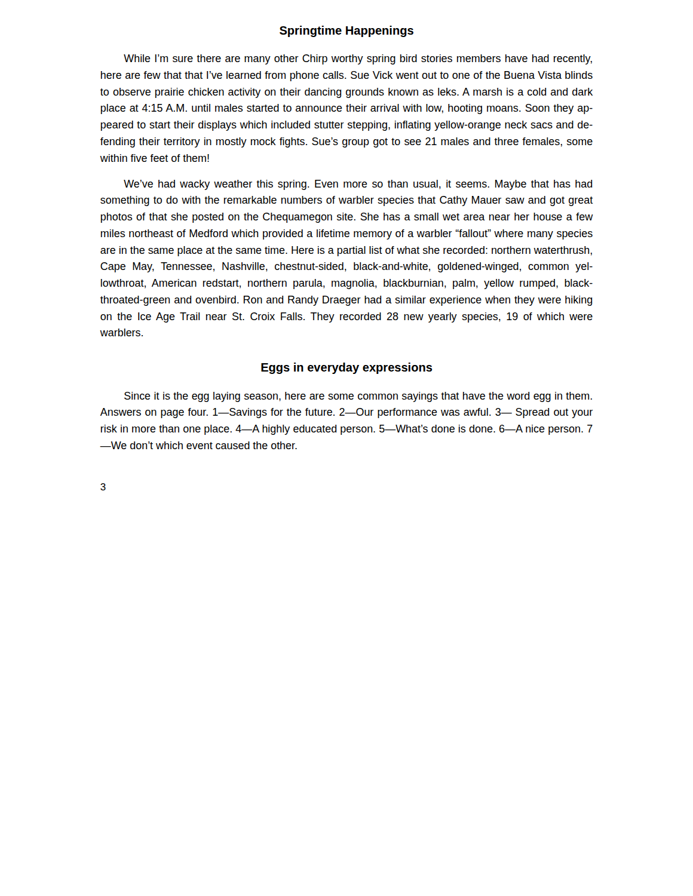Springtime Happenings
While I’m sure there are many other Chirp worthy spring bird stories members have had recently, here are few that that I’ve learned from phone calls. Sue Vick went out to one of the Buena Vista blinds to observe prairie chicken activity on their dancing grounds known as leks. A marsh is a cold and dark place at 4:15 A.M. until males started to announce their arrival with low, hooting moans. Soon they appeared to start their displays which included stutter stepping, inflating yellow-orange neck sacs and defending their territory in mostly mock fights. Sue’s group got to see 21 males and three females, some within five feet of them!
We’ve had wacky weather this spring. Even more so than usual, it seems. Maybe that has had something to do with the remarkable numbers of warbler species that Cathy Mauer saw and got great photos of that she posted on the Chequamegon site. She has a small wet area near her house a few miles northeast of Medford which provided a lifetime memory of a warbler “fallout” where many species are in the same place at the same time. Here is a partial list of what she recorded: northern waterthrush, Cape May, Tennessee, Nashville, chestnut-sided, black-and-white, goldened-winged, common yellowthroat, American redstart, northern parula, magnolia, blackburnian, palm, yellow rumped, black-throated-green and ovenbird. Ron and Randy Draeger had a similar experience when they were hiking on the Ice Age Trail near St. Croix Falls. They recorded 28 new yearly species, 19 of which were warblers.
Eggs in everyday expressions
Since it is the egg laying season, here are some common sayings that have the word egg in them. Answers on page four. 1—Savings for the future. 2—Our performance was awful. 3— Spread out your risk in more than one place. 4—A highly educated person. 5—What’s done is done. 6—A nice person. 7—We don’t which event caused the other.
3